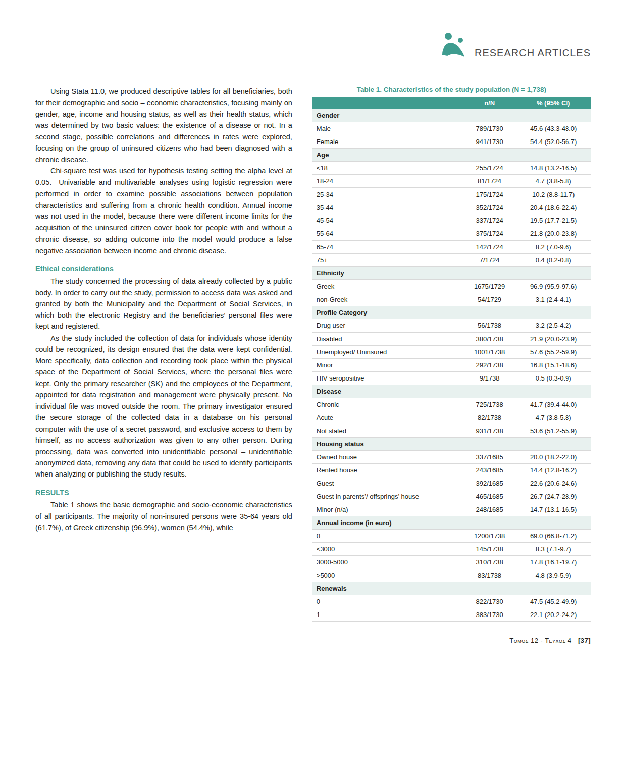RESEARCH ARTICLES
Using Stata 11.0, we produced descriptive tables for all beneficiaries, both for their demographic and socio – economic characteristics, focusing mainly on gender, age, income and housing status, as well as their health status, which was determined by two basic values: the existence of a disease or not. In a second stage, possible correlations and differences in rates were explored, focusing on the group of uninsured citizens who had been diagnosed with a chronic disease.
Chi-square test was used for hypothesis testing setting the alpha level at 0.05. Univariable and multivariable analyses using logistic regression were performed in order to examine possible associations between population characteristics and suffering from a chronic health condition. Annual income was not used in the model, because there were different income limits for the acquisition of the uninsured citizen cover book for people with and without a chronic disease, so adding outcome into the model would produce a false negative association between income and chronic disease.
Ethical considerations
The study concerned the processing of data already collected by a public body. In order to carry out the study, permission to access data was asked and granted by both the Municipality and the Department of Social Services, in which both the electronic Registry and the beneficiaries’ personal files were kept and registered.
As the study included the collection of data for individuals whose identity could be recognized, its design ensured that the data were kept confidential. More specifically, data collection and recording took place within the physical space of the Department of Social Services, where the personal files were kept. Only the primary researcher (SK) and the employees of the Department, appointed for data registration and management were physically present. No individual file was moved outside the room. The primary investigator ensured the secure storage of the collected data in a database on his personal computer with the use of a secret password, and exclusive access to them by himself, as no access authorization was given to any other person. During processing, data was converted into unidentifiable personal – unidentifiable anonymized data, removing any data that could be used to identify participants when analyzing or publishing the study results.
Results
Table 1 shows the basic demographic and socio-economic characteristics of all participants. The majority of non-insured persons were 35-64 years old (61.7%), of Greek citizenship (96.9%), women (54.4%), while
Table 1. Characteristics of the study population (N = 1,738)
| | n/N | % (95% CI) |
| --- | --- | --- |
| Gender | | |
| Male | 789/1730 | 45.6 (43.3-48.0) |
| Female | 941/1730 | 54.4 (52.0-56.7) |
| Age | | |
| <18 | 255/1724 | 14.8 (13.2-16.5) |
| 18-24 | 81/1724 | 4.7 (3.8-5.8) |
| 25-34 | 175/1724 | 10.2 (8.8-11.7) |
| 35-44 | 352/1724 | 20.4 (18.6-22.4) |
| 45-54 | 337/1724 | 19.5 (17.7-21.5) |
| 55-64 | 375/1724 | 21.8 (20.0-23.8) |
| 65-74 | 142/1724 | 8.2 (7.0-9.6) |
| 75+ | 7/1724 | 0.4 (0.2-0.8) |
| Ethnicity | | |
| Greek | 1675/1729 | 96.9 (95.9-97.6) |
| non-Greek | 54/1729 | 3.1 (2.4-4.1) |
| Profile Category | | |
| Drug user | 56/1738 | 3.2 (2.5-4.2) |
| Disabled | 380/1738 | 21.9 (20.0-23.9) |
| Unemployed/ Uninsured | 1001/1738 | 57.6 (55.2-59.9) |
| Minor | 292/1738 | 16.8 (15.1-18.6) |
| HIV seropositive | 9/1738 | 0.5 (0.3-0.9) |
| Disease | | |
| Chronic | 725/1738 | 41.7 (39.4-44.0) |
| Acute | 82/1738 | 4.7 (3.8-5.8) |
| Not stated | 931/1738 | 53.6 (51.2-55.9) |
| Housing status | | |
| Owned house | 337/1685 | 20.0 (18.2-22.0) |
| Rented house | 243/1685 | 14.4 (12.8-16.2) |
| Guest | 392/1685 | 22.6 (20.6-24.6) |
| Guest in parents’/ offsprings’ house | 465/1685 | 26.7 (24.7-28.9) |
| Minor (n/a) | 248/1685 | 14.7 (13.1-16.5) |
| Annual income (in euro) | | |
| 0 | 1200/1738 | 69.0 (66.8-71.2) |
| <3000 | 145/1738 | 8.3 (7.1-9.7) |
| 3000-5000 | 310/1738 | 17.8 (16.1-19.7) |
| >5000 | 83/1738 | 4.8 (3.9-5.9) |
| Renewals | | |
| 0 | 822/1730 | 47.5 (45.2-49.9) |
| 1 | 383/1730 | 22.1 (20.2-24.2) |
Τομος 12 - Τευχος 4 [37]